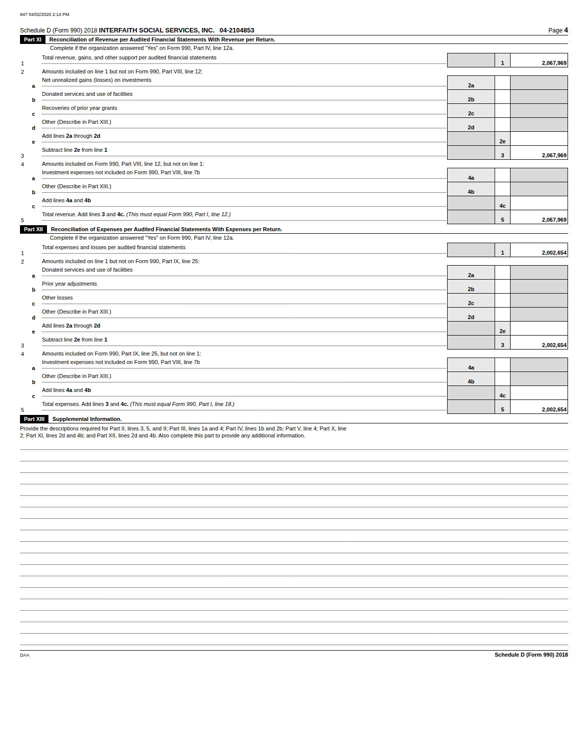847 04/02/2020 2:14 PM
Schedule D (Form 990) 2018 INTERFAITH SOCIAL SERVICES, INC. 04-2104853
Page 4
Part XI
Reconciliation of Revenue per Audited Financial Statements With Revenue per Return.
Complete if the organization answered “Yes” on Form 990, Part IV, line 12a.
| 1 | | Total revenue, gains, and other support per audited financial statements | | 1 | 2,067,969 |
| 2 | | Amounts included on line 1 but not on Form 990, Part VIII, line 12: |
| | a | Net unrealized gains (losses) on investments | 2a | | |
| | b | Donated services and use of facilities | 2b | | |
| | c | Recoveries of prior year grants | 2c | | |
| | d | Other (Describe in Part XIII.) | 2d | | |
| | e | Add lines 2a through 2d | | 2e | |
| 3 | | Subtract line 2e from line 1 | | 3 | 2,067,969 |
| 4 | | Amounts included on Form 990, Part VIII, line 12, but not on line 1: |
| | a | Investment expenses not included on Form 990, Part VIII, line 7b | 4a | | |
| | b | Other (Describe in Part XIII.) | 4b | | |
| | c | Add lines 4a and 4b | | 4c | |
| 5 | | Total revenue. Add lines 3 and 4c. (This must equal Form 990, Part I, line 12.) | | 5 | 2,067,969 |
Part XII
Reconciliation of Expenses per Audited Financial Statements With Expenses per Return.
Complete if the organization answered "Yes" on Form 990, Part IV, line 12a.
| 1 | | Total expenses and losses per audited financial statements | | 1 | 2,002,654 |
| 2 | | Amounts included on line 1 but not on Form 990, Part IX, line 25: |
| | a | Donated services and use of facilities | 2a | | |
| | b | Prior year adjustments | 2b | | |
| | c | Other losses | 2c | | |
| | d | Other (Describe in Part XIII.) | 2d | | |
| | e | Add lines 2a through 2d | | 2e | |
| 3 | | Subtract line 2e from line 1 | | 3 | 2,002,654 |
| 4 | | Amounts included on Form 990, Part IX, line 25, but not on line 1: |
| | a | Investment expenses not included on Form 990, Part VIII, line 7b | 4a | | |
| | b | Other (Describe in Part XIII.) | 4b | | |
| | c | Add lines 4a and 4b | | 4c | |
| 5 | | Total expenses. Add lines 3 and 4c. (This must equal Form 990, Part I, line 18.) | | 5 | 2,002,654 |
Part XIII
Supplemental Information.
Provide the descriptions required for Part II, lines 3, 5, and 9; Part III, lines 1a and 4; Part IV, lines 1b and 2b; Part V, line 4; Part X, line
2; Part XI, lines 2d and 4b; and Part XII, lines 2d and 4b. Also complete this part to provide any additional information.
DAA
Schedule D (Form 990) 2018